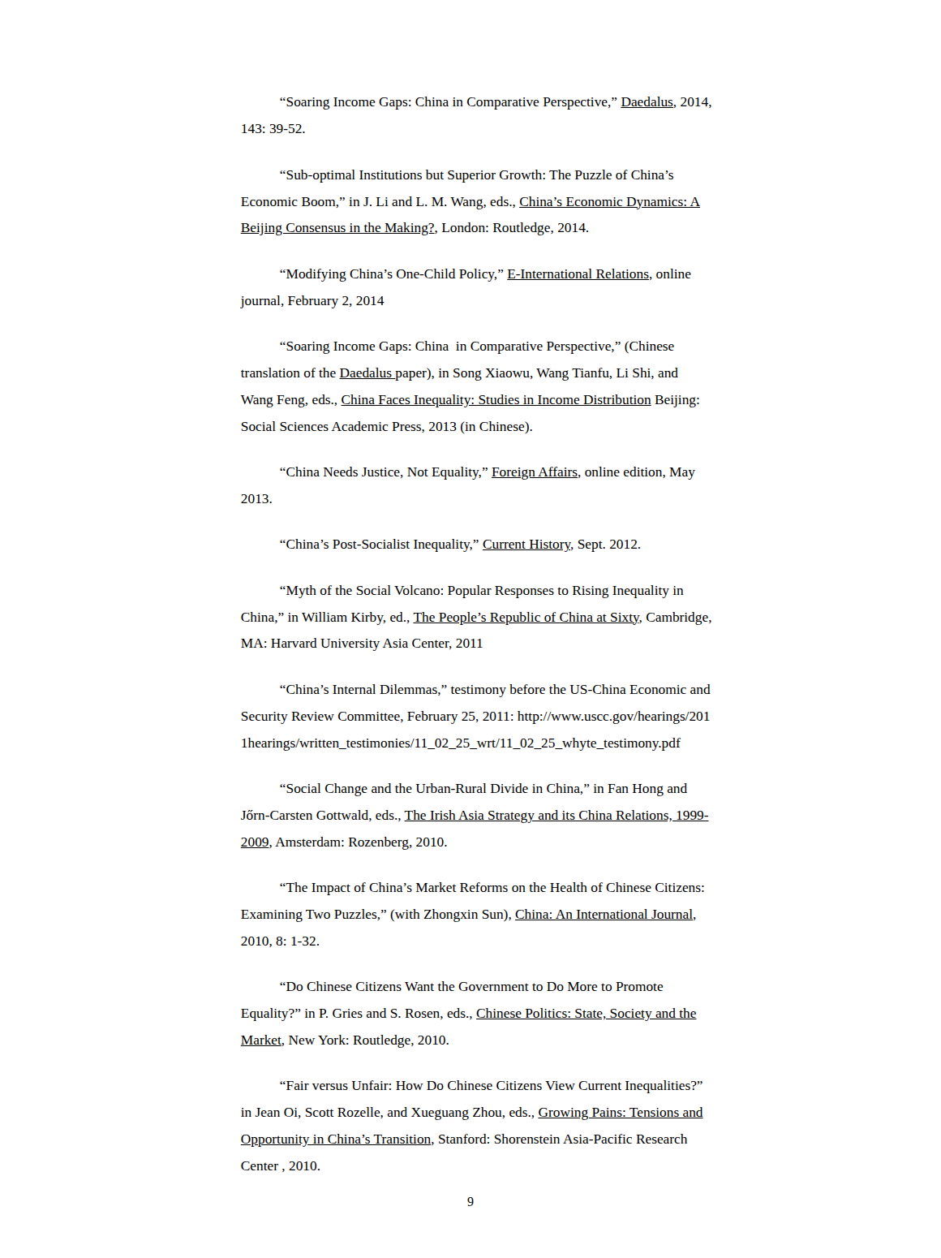“Soaring Income Gaps: China in Comparative Perspective,” Daedalus, 2014, 143: 39-52.
“Sub-optimal Institutions but Superior Growth: The Puzzle of China’s Economic Boom,” in J. Li and L. M. Wang, eds., China’s Economic Dynamics: A Beijing Consensus in the Making?, London: Routledge, 2014.
“Modifying China’s One-Child Policy,” E-International Relations, online journal, February 2, 2014
“Soaring Income Gaps: China in Comparative Perspective,” (Chinese translation of the Daedalus paper), in Song Xiaowu, Wang Tianfu, Li Shi, and Wang Feng, eds., China Faces Inequality: Studies in Income Distribution Beijing: Social Sciences Academic Press, 2013 (in Chinese).
“China Needs Justice, Not Equality,” Foreign Affairs, online edition, May 2013.
“China’s Post-Socialist Inequality,” Current History, Sept. 2012.
“Myth of the Social Volcano: Popular Responses to Rising Inequality in China,” in William Kirby, ed., The People’s Republic of China at Sixty, Cambridge, MA: Harvard University Asia Center, 2011
“China’s Internal Dilemmas,” testimony before the US-China Economic and Security Review Committee, February 25, 2011: http://www.uscc.gov/hearings/2011hearings/written_testimonies/11_02_25_wrt/11_02_25_whyte_testimony.pdf
“Social Change and the Urban-Rural Divide in China,” in Fan Hong and Jőrn-Carsten Gottwald, eds., The Irish Asia Strategy and its China Relations, 1999-2009, Amsterdam: Rozenberg, 2010.
“The Impact of China’s Market Reforms on the Health of Chinese Citizens: Examining Two Puzzles,” (with Zhongxin Sun), China: An International Journal, 2010, 8: 1-32.
“Do Chinese Citizens Want the Government to Do More to Promote Equality?” in P. Gries and S. Rosen, eds., Chinese Politics: State, Society and the Market, New York: Routledge, 2010.
“Fair versus Unfair: How Do Chinese Citizens View Current Inequalities?” in Jean Oi, Scott Rozelle, and Xueguang Zhou, eds., Growing Pains: Tensions and Opportunity in China’s Transition, Stanford: Shorenstein Asia-Pacific Research Center , 2010.
9